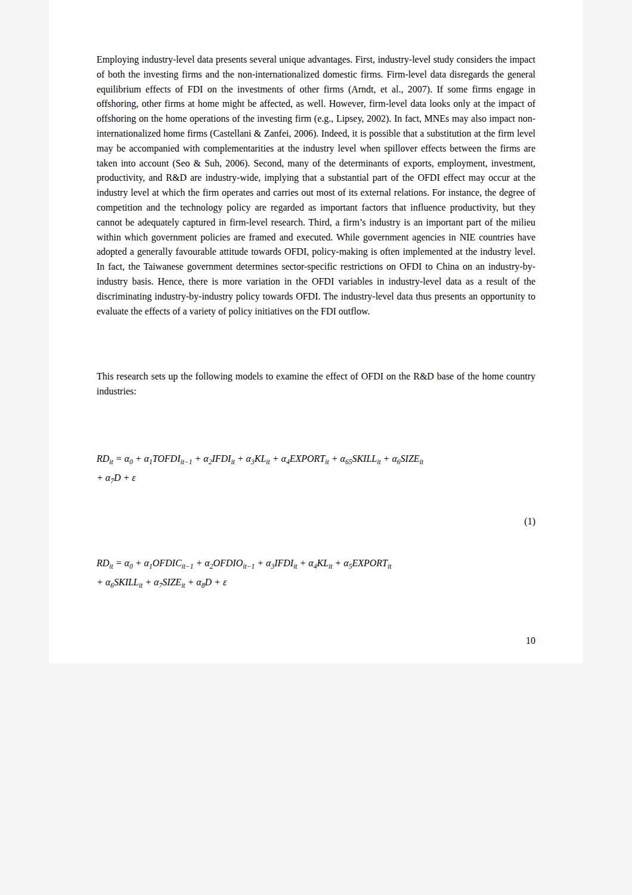Employing industry-level data presents several unique advantages. First, industry-level study considers the impact of both the investing firms and the non-internationalized domestic firms. Firm-level data disregards the general equilibrium effects of FDI on the investments of other firms (Arndt, et al., 2007). If some firms engage in offshoring, other firms at home might be affected, as well. However, firm-level data looks only at the impact of offshoring on the home operations of the investing firm (e.g., Lipsey, 2002). In fact, MNEs may also impact non-internationalized home firms (Castellani & Zanfei, 2006). Indeed, it is possible that a substitution at the firm level may be accompanied with complementarities at the industry level when spillover effects between the firms are taken into account (Seo & Suh, 2006). Second, many of the determinants of exports, employment, investment, productivity, and R&D are industry-wide, implying that a substantial part of the OFDI effect may occur at the industry level at which the firm operates and carries out most of its external relations. For instance, the degree of competition and the technology policy are regarded as important factors that influence productivity, but they cannot be adequately captured in firm-level research. Third, a firm’s industry is an important part of the milieu within which government policies are framed and executed. While government agencies in NIE countries have adopted a generally favourable attitude towards OFDI, policy-making is often implemented at the industry level. In fact, the Taiwanese government determines sector-specific restrictions on OFDI to China on an industry-by-industry basis. Hence, there is more variation in the OFDI variables in industry-level data as a result of the discriminating industry-by-industry policy towards OFDI. The industry-level data thus presents an opportunity to evaluate the effects of a variety of policy initiatives on the FDI outflow.
This research sets up the following models to examine the effect of OFDI on the R&D base of the home country industries:
RDit = α0 + α1TOFDIit−1 + α2IFDIit + α3KLit + α4EXPORTit + α65SKILLit + α6SIZEit
+ α7D + ε
(1)
RDit = α0 + α1OFDICit−1 + α2OFDIOit−1 + α3IFDIit + α4KLit + α5EXPORTit
+ α6SKILLit + α7SIZEit + α8D + ε
10